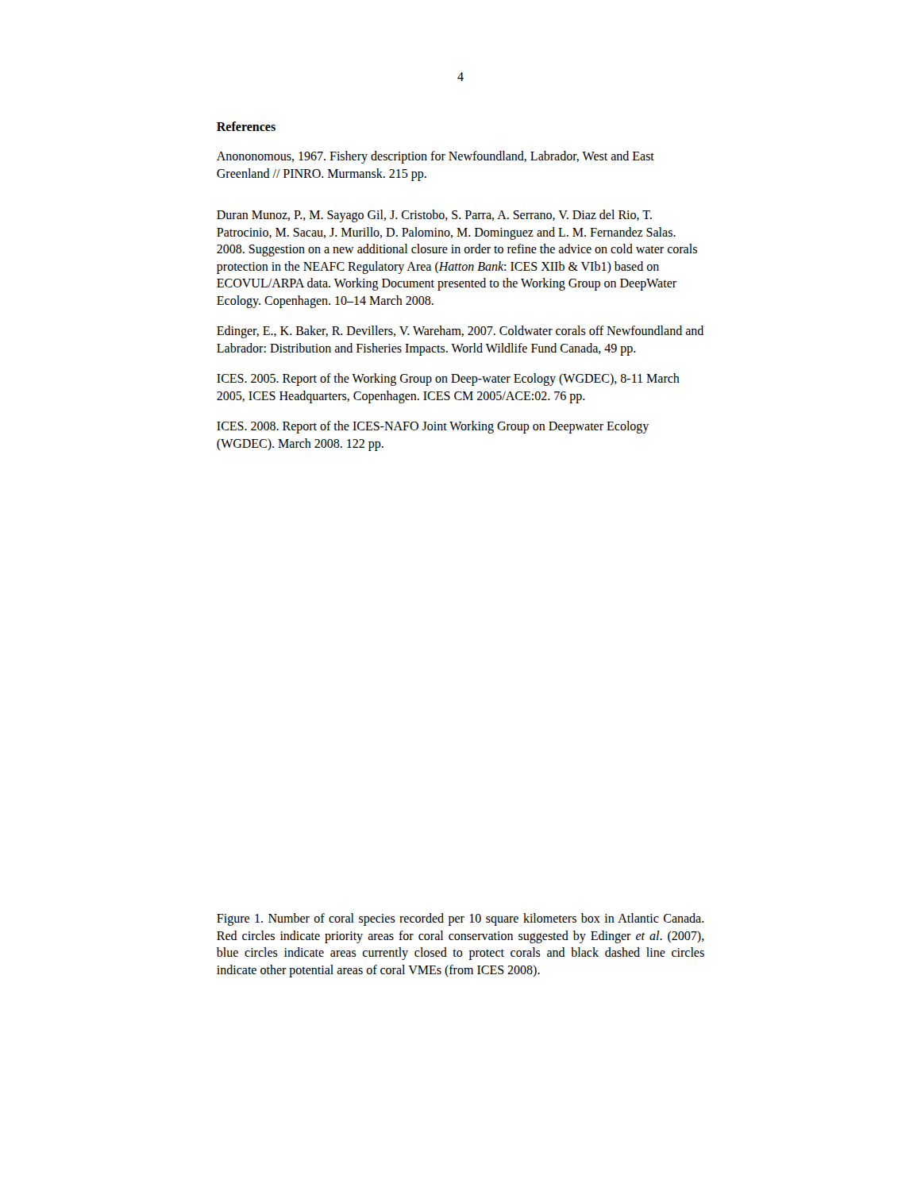4
References
Anononomous, 1967. Fishery description for Newfoundland, Labrador, West and East Greenland // PINRO. Murmansk. 215 pp.
Duran Munoz, P., M. Sayago Gil, J. Cristobo, S. Parra, A. Serrano, V. Diaz del Rio, T. Patrocinio, M. Sacau, J. Murillo, D. Palomino, M. Dominguez and L. M. Fernandez Salas. 2008. Suggestion on a new additional closure in order to refine the advice on cold water corals protection in the NEAFC Regulatory Area (Hatton Bank: ICES XIIb & VIb1) based on ECOVUL/ARPA data. Working Document presented to the Working Group on DeepWater Ecology. Copenhagen. 10–14 March 2008.
Edinger, E., K. Baker, R. Devillers, V. Wareham, 2007. Coldwater corals off Newfoundland and Labrador: Distribution and Fisheries Impacts. World Wildlife Fund Canada, 49 pp.
ICES. 2005. Report of the Working Group on Deep-water Ecology (WGDEC), 8-11 March 2005, ICES Headquarters, Copenhagen. ICES CM 2005/ACE:02. 76 pp.
ICES. 2008. Report of the ICES-NAFO Joint Working Group on Deepwater Ecology (WGDEC). March 2008. 122 pp.
Figure 1. Number of coral species recorded per 10 square kilometers box in Atlantic Canada. Red circles indicate priority areas for coral conservation suggested by Edinger et al. (2007), blue circles indicate areas currently closed to protect corals and black dashed line circles indicate other potential areas of coral VMEs (from ICES 2008).